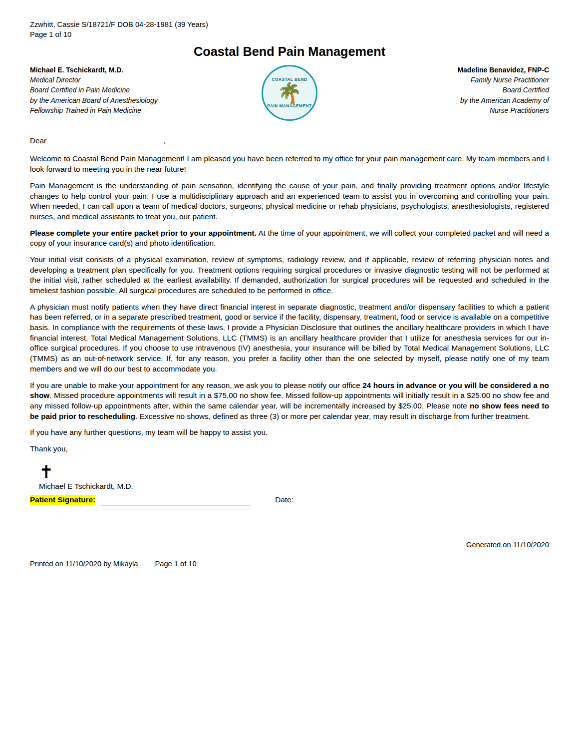Zzwhitt, Cassie S/18721/F DOB 04-28-1981 (39 Years)
Page 1 of 10
Coastal Bend Pain Management
Michael E. Tschickardt, M.D.
Medical Director
Board Certified in Pain Medicine
by the American Board of Anesthesiology
Fellowship Trained in Pain Medicine
Coastal Bend 🌴 Pain Management
Madeline Benavidez, FNP-C
Family Nurse Practitioner
Board Certified
by the American Academy of
Nurse Practitioners
Dear ,
Welcome to Coastal Bend Pain Management! I am pleased you have been referred to my office for your pain management care. My team-members and I look forward to meeting you in the near future!
Pain Management is the understanding of pain sensation, identifying the cause of your pain, and finally providing treatment options and/or lifestyle changes to help control your pain. I use a multidisciplinary approach and an experienced team to assist you in overcoming and controlling your pain. When needed, I can call upon a team of medical doctors, surgeons, physical medicine or rehab physicians, psychologists, anesthesiologists, registered nurses, and medical assistants to treat you, our patient.
Please complete your entire packet prior to your appointment. At the time of your appointment, we will collect your completed packet and will need a copy of your insurance card(s) and photo identification.
Your initial visit consists of a physical examination, review of symptoms, radiology review, and if applicable, review of referring physician notes and developing a treatment plan specifically for you. Treatment options requiring surgical procedures or invasive diagnostic testing will not be performed at the initial visit, rather scheduled at the earliest availability. If demanded, authorization for surgical procedures will be requested and scheduled in the timeliest fashion possible. All surgical procedures are scheduled to be performed in office.
A physician must notify patients when they have direct financial interest in separate diagnostic, treatment and/or dispensary facilities to which a patient has been referred, or in a separate prescribed treatment, good or service if the facility, dispensary, treatment, food or service is available on a competitive basis. In compliance with the requirements of these laws, I provide a Physician Disclosure that outlines the ancillary healthcare providers in which I have financial interest. Total Medical Management Solutions, LLC (TMMS) is an ancillary healthcare provider that I utilize for anesthesia services for our in-office surgical procedures. If you choose to use intravenous (IV) anesthesia, your insurance will be billed by Total Medical Management Solutions, LLC (TMMS) as an out-of-network service. If, for any reason, you prefer a facility other than the one selected by myself, please notify one of my team members and we will do our best to accommodate you.
If you are unable to make your appointment for any reason, we ask you to please notify our office 24 hours in advance or you will be considered a no show. Missed procedure appointments will result in a $75.00 no show fee. Missed follow-up appointments will initially result in a $25.00 no show fee and any missed follow-up appointments after, within the same calendar year, will be incrementally increased by $25.00. Please note no show fees need to be paid prior to rescheduling. Excessive no shows, defined as three (3) or more per calendar year, may result in discharge from further treatment.
If you have any further questions, my team will be happy to assist you.
Thank you,
✝   
Michael E Tschickardt, M.D.
Patient Signature: Date:
Generated on 11/10/2020
Printed on 11/10/2020 by Mikayla Page 1 of 10